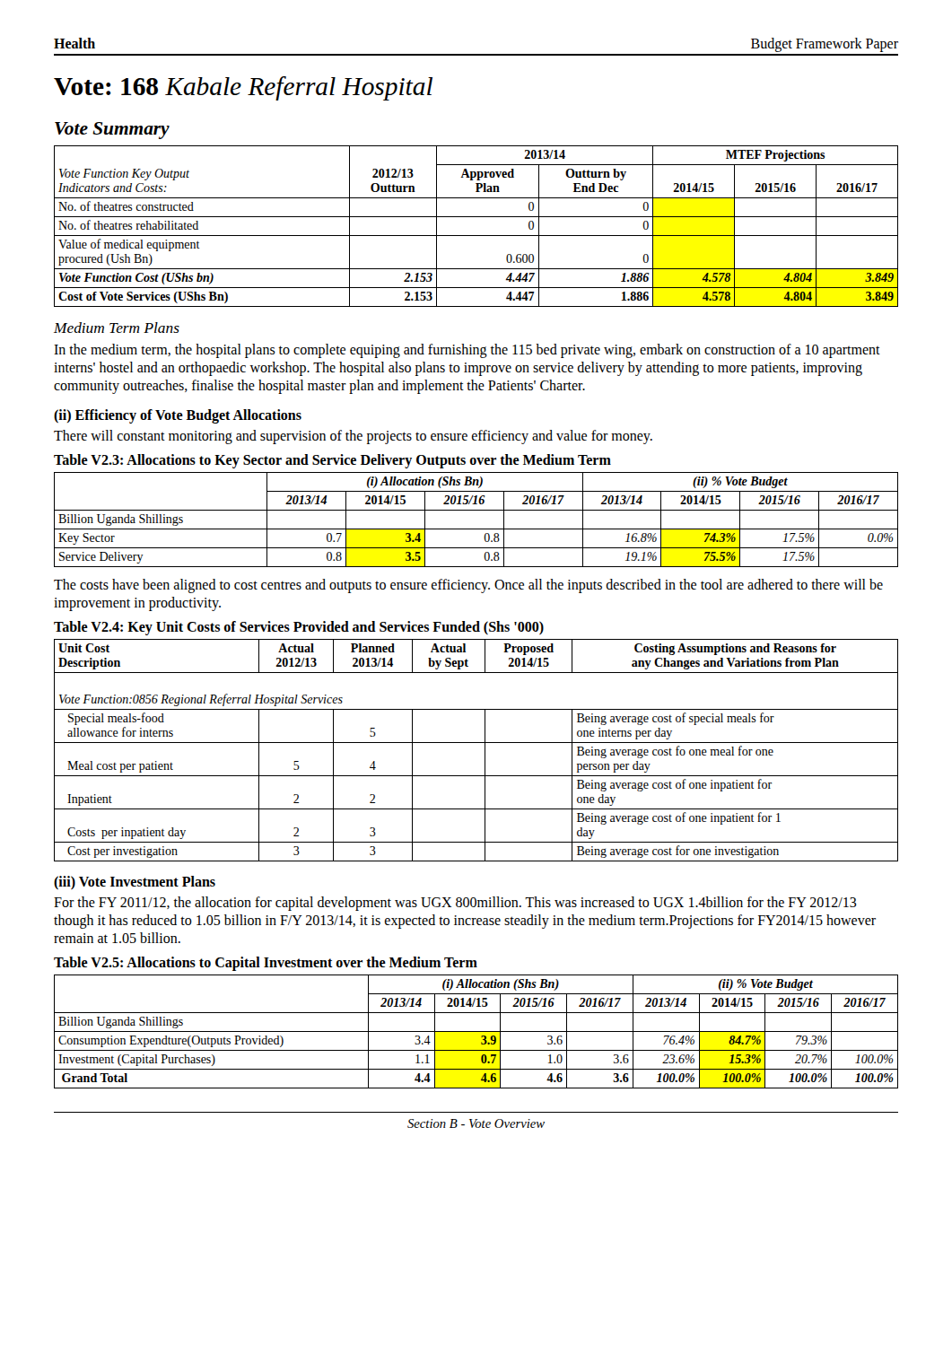Health
Budget Framework Paper
Vote: 168 Kabale Referral Hospital
Vote Summary
| Vote Function Key Output Indicators and Costs: | 2012/13 Outturn | 2013/14 | MTEF Projections |
| --- | --- | --- | --- |
| Approved Plan | Outturn by End Dec | 2014/15 | 2015/16 | 2016/17 |
| No. of theatres constructed | | 0 | 0 | | | |
| No. of theatres rehabilitated | | 0 | 0 | | | |
| Value of medical equipment procured (Ush Bn) | | 0.600 | 0 | | | |
| Vote Function Cost (UShs bn) | 2.153 | 4.447 | 1.886 | 4.578 | 4.804 | 3.849 |
| Cost of Vote Services (UShs Bn) | 2.153 | 4.447 | 1.886 | 4.578 | 4.804 | 3.849 |
Medium Term Plans
In the medium term, the hospital plans to complete equiping and furnishing the 115 bed private wing, embark on construction of a 10 apartment interns' hostel and an orthopaedic workshop. The hospital also plans to improve on service delivery by attending to more patients, improving community outreaches, finalise the hospital master plan and implement the Patients' Charter.
(ii) Efficiency of Vote Budget Allocations
There will constant monitoring and supervision of the projects to ensure efficiency and value for money.
Table V2.3: Allocations to Key Sector and Service Delivery Outputs over the Medium Term
| | (i) Allocation (Shs Bn) | (ii) % Vote Budget |
| --- | --- | --- |
| 2013/14 | 2014/15 | 2015/16 | 2016/17 | 2013/14 | 2014/15 | 2015/16 | 2016/17 |
| Billion Uganda Shillings | | | | | | | | |
| Key Sector | 0.7 | 3.4 | 0.8 | | 16.8% | 74.3% | 17.5% | 0.0% |
| Service Delivery | 0.8 | 3.5 | 0.8 | | 19.1% | 75.5% | 17.5% | |
The costs have been aligned to cost centres and outputs to ensure efficiency. Once all the inputs described in the tool are adhered to there will be improvement in productivity.
Table V2.4: Key Unit Costs of Services Provided and Services Funded (Shs '000)
| Unit Cost Description | Actual 2012/13 | Planned 2013/14 | Actual by Sept | Proposed 2014/15 | Costing Assumptions and Reasons for any Changes and Variations from Plan |
| --- | --- | --- | --- | --- | --- |
| Vote Function:0856 Regional Referral Hospital Services |
| Special meals-food allowance for interns | | 5 | | | Being average cost of special meals for one interns per day |
| Meal cost per patient | 5 | 4 | | | Being average cost fo one meal for one person per day |
| Inpatient | 2 | 2 | | | Being average cost of one inpatient for one day |
| Costs per inpatient day | 2 | 3 | | | Being average cost of one inpatient for 1 day |
| Cost per investigation | 3 | 3 | | | Being average cost for one investigation |
(iii) Vote Investment Plans
For the FY 2011/12, the allocation for capital development was UGX 800million. This was increased to UGX 1.4billion for the FY 2012/13 though it has reduced to 1.05 billion in F/Y 2013/14, it is expected to increase steadily in the medium term.Projections for FY2014/15 however remain at 1.05 billion.
Table V2.5: Allocations to Capital Investment over the Medium Term
| | (i) Allocation (Shs Bn) | (ii) % Vote Budget |
| --- | --- | --- |
| 2013/14 | 2014/15 | 2015/16 | 2016/17 | 2013/14 | 2014/15 | 2015/16 | 2016/17 |
| Billion Uganda Shillings | | | | | | | | |
| Consumption Expendture(Outputs Provided) | 3.4 | 3.9 | 3.6 | | 76.4% | 84.7% | 79.3% | |
| Investment (Capital Purchases) | 1.1 | 0.7 | 1.0 | 3.6 | 23.6% | 15.3% | 20.7% | 100.0% |
| Grand Total | 4.4 | 4.6 | 4.6 | 3.6 | 100.0% | 100.0% | 100.0% | 100.0% |
Section B - Vote Overview